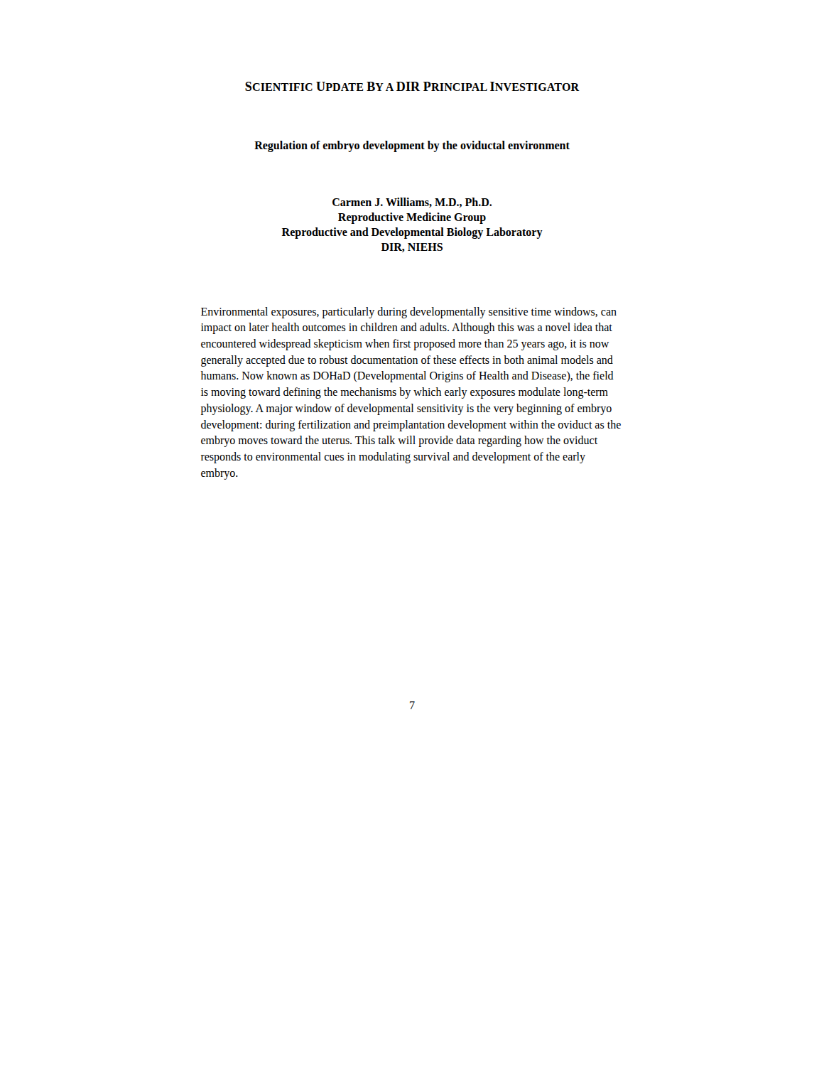SCIENTIFIC UPDATE BY A DIR PRINCIPAL INVESTIGATOR
Regulation of embryo development by the oviductal environment
Carmen J. Williams, M.D., Ph.D.
Reproductive Medicine Group
Reproductive and Developmental Biology Laboratory
DIR, NIEHS
Environmental exposures, particularly during developmentally sensitive time windows, can impact on later health outcomes in children and adults. Although this was a novel idea that encountered widespread skepticism when first proposed more than 25 years ago, it is now generally accepted due to robust documentation of these effects in both animal models and humans. Now known as DOHaD (Developmental Origins of Health and Disease), the field is moving toward defining the mechanisms by which early exposures modulate long-term physiology. A major window of developmental sensitivity is the very beginning of embryo development: during fertilization and preimplantation development within the oviduct as the embryo moves toward the uterus. This talk will provide data regarding how the oviduct responds to environmental cues in modulating survival and development of the early embryo.
7